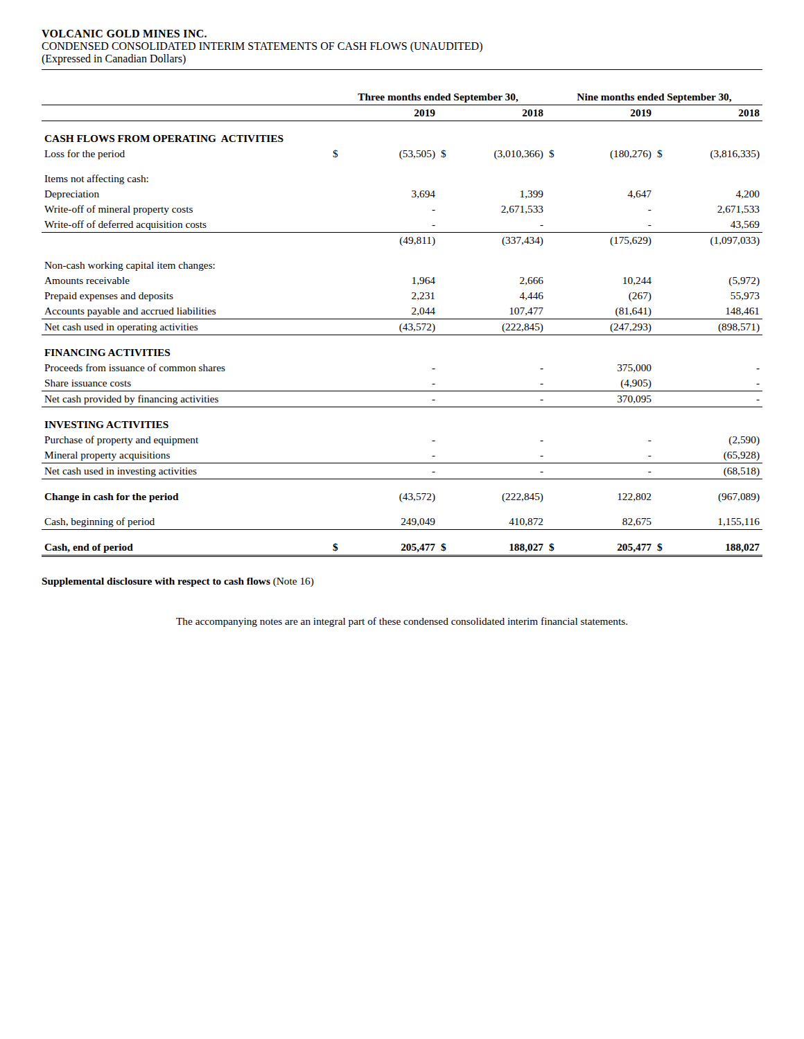VOLCANIC GOLD MINES INC.
CONDENSED CONSOLIDATED INTERIM STATEMENTS OF CASH FLOWS (UNAUDITED)
(Expressed in Canadian Dollars)
| | Three months ended September 30, | Nine months ended September 30, |
| --- | --- | --- |
| | 2019 | 2018 | 2019 | 2018 |
| CASH FLOWS FROM OPERATING ACTIVITIES | |
| Loss for the period | $ | (53,505) | $ | (3,010,366) | $ | (180,276) | $ | (3,816,335) |
| Items not affecting cash: | |
| Depreciation | | 3,694 | | 1,399 | | 4,647 | | 4,200 |
| Write-off of mineral property costs | | - | | 2,671,533 | | - | | 2,671,533 |
| Write-off of deferred acquisition costs | | - | | - | | - | | 43,569 |
| | | (49,811) | | (337,434) | | (175,629) | | (1,097,033) |
| Non-cash working capital item changes: | |
| Amounts receivable | | 1,964 | | 2,666 | | 10,244 | | (5,972) |
| Prepaid expenses and deposits | | 2,231 | | 4,446 | | (267) | | 55,973 |
| Accounts payable and accrued liabilities | | 2,044 | | 107,477 | | (81,641) | | 148,461 |
| Net cash used in operating activities | | (43,572) | | (222,845) | | (247,293) | | (898,571) |
| FINANCING ACTIVITIES | |
| Proceeds from issuance of common shares | | - | | - | | 375,000 | | - |
| Share issuance costs | | - | | - | | (4,905) | | - |
| Net cash provided by financing activities | | - | | - | | 370,095 | | - |
| INVESTING ACTIVITIES | |
| Purchase of property and equipment | | - | | - | | - | | (2,590) |
| Mineral property acquisitions | | - | | - | | - | | (65,928) |
| Net cash used in investing activities | | - | | - | | - | | (68,518) |
| Change in cash for the period | | (43,572) | | (222,845) | | 122,802 | | (967,089) |
| Cash, beginning of period | | 249,049 | | 410,872 | | 82,675 | | 1,155,116 |
| Cash, end of period | $ | 205,477 | $ | 188,027 | $ | 205,477 | $ | 188,027 |
Supplemental disclosure with respect to cash flows (Note 16)
The accompanying notes are an integral part of these condensed consolidated interim financial statements.